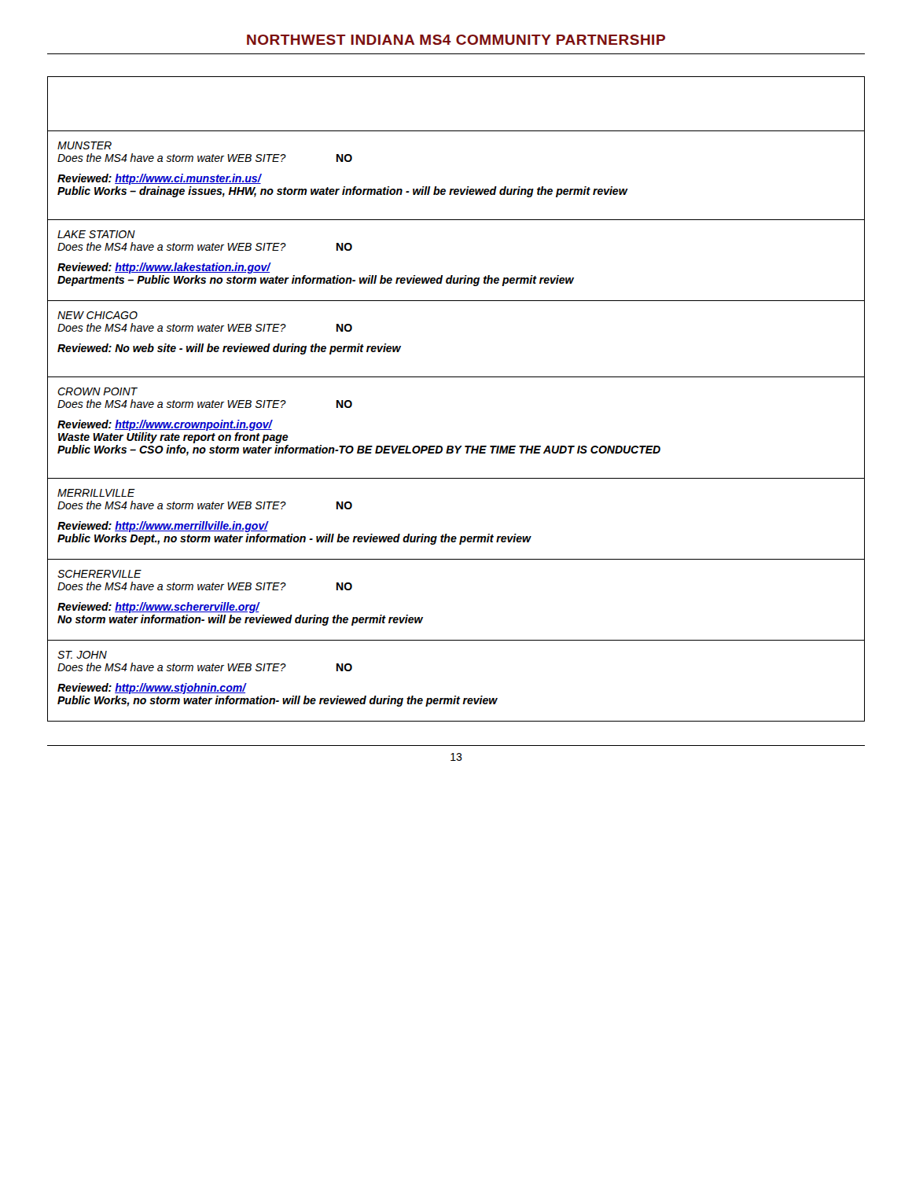NORTHWEST INDIANA MS4 COMMUNITY PARTNERSHIP
| MUNSTER Does the MS4 have a storm water WEB SITE? NO Reviewed: http://www.ci.munster.in.us/ Public Works – drainage issues, HHW, no storm water information - will be reviewed during the permit review |
| LAKE STATION Does the MS4 have a storm water WEB SITE? NO Reviewed: http://www.lakestation.in.gov/ Departments – Public Works no storm water information- will be reviewed during the permit review |
| NEW CHICAGO Does the MS4 have a storm water WEB SITE? NO Reviewed: No web site - will be reviewed during the permit review |
| CROWN POINT Does the MS4 have a storm water WEB SITE? NO Reviewed: http://www.crownpoint.in.gov/ Waste Water Utility rate report on front page Public Works – CSO info, no storm water information-TO BE DEVELOPED BY THE TIME THE AUDT IS CONDUCTED |
| MERRILLVILLE Does the MS4 have a storm water WEB SITE? NO Reviewed: http://www.merrillville.in.gov/ Public Works Dept., no storm water information - will be reviewed during the permit review |
| SCHERERVILLE Does the MS4 have a storm water WEB SITE? NO Reviewed: http://www.schererville.org/ No storm water information- will be reviewed during the permit review |
| ST. JOHN Does the MS4 have a storm water WEB SITE? NO Reviewed: http://www.stjohnin.com/ Public Works, no storm water information- will be reviewed during the permit review |
13